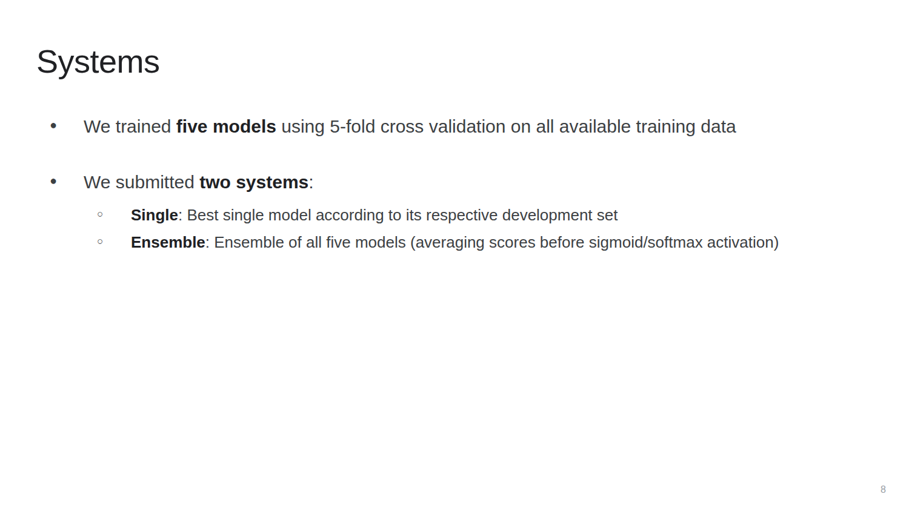Systems
We trained five models using 5-fold cross validation on all available training data
We submitted two systems:
Single: Best single model according to its respective development set
Ensemble: Ensemble of all five models (averaging scores before sigmoid/softmax activation)
8